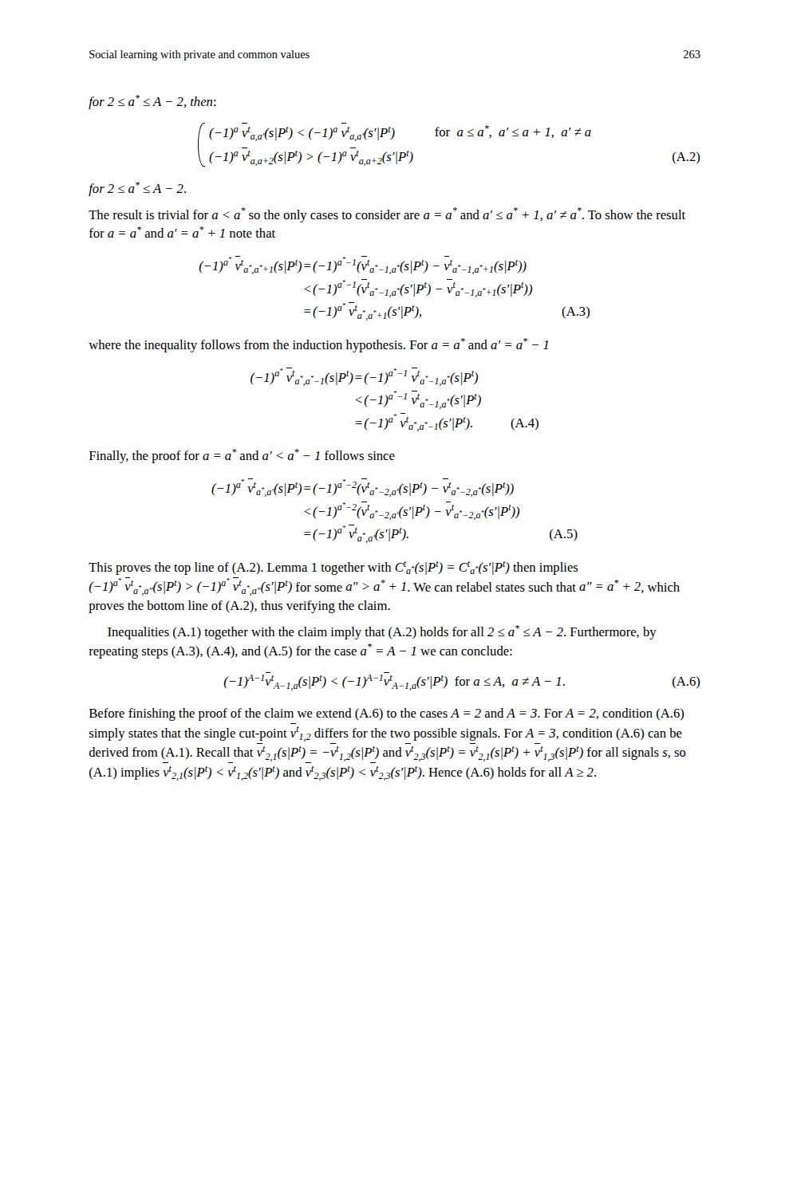Social learning with private and common values 263
for 2 ≤ a* ≤ A − 2, then:
(−1)a vta,a′(s|Pt) < (−1)a vta,a′(s′|Pt) for a ≤ a*, a′ ≤ a + 1, a′ ≠ a (−1)a vta,a+2(s|Pt) > (−1)a vta,a+2(s′|Pt) (A.2)
for 2 ≤ a* ≤ A − 2.
The result is trivial for a < a* so the only cases to consider are a = a* and a′ ≤ a* + 1, a′ ≠ a*. To show the result for a = a* and a′ = a* + 1 note that
| (−1) a * v t a * ,a * +1 (s/P t ) | = | (−1) a * −1 ( v t a * −1,a * (s/P t ) − v t a * −1,a * +1 (s/P t )) | |
| | < | (−1) a * −1 ( v t a * −1,a * (s′/P t ) − v t a * −1,a * +1 (s′/P t )) | |
| | = | (−1) a * v t a * ,a * +1 (s′/P t ), | (A.3) |
where the inequality follows from the induction hypothesis. For a = a* and a′ = a* − 1
| (−1) a * v t a * ,a * −1 (s/P t ) | = | (−1) a * −1 v t a * −1,a * (s/P t ) | |
| | < | (−1) a * −1 v t a * −1,a * (s′/P t ) | |
| | = | (−1) a * v t a * ,a * −1 (s′/P t ). | (A.4) |
Finally, the proof for a = a* and a′ < a* − 1 follows since
| (−1) a * v t a * ,a′ (s/P t ) | = | (−1) a * −2 ( v t a * −2,a′ (s/P t ) − v t a * −2,a * (s/P t )) | |
| | < | (−1) a * −2 ( v t a * −2,a′ (s′/P t ) − v t a * −2,a * (s′/P t )) | |
| | = | (−1) a * v t a * ,a′ (s′/P t ). | (A.5) |
This proves the top line of (A.2). Lemma 1 together with Cta*(s|Pt) = Cta*(s′|Pt) then implies (−1)a* vta*,a″(s|Pt) > (−1)a* vta*,a″(s′|Pt) for some a″ > a* + 1. We can relabel states such that a″ = a* + 2, which proves the bottom line of (A.2), thus verifying the claim.
Inequalities (A.1) together with the claim imply that (A.2) holds for all 2 ≤ a* ≤ A − 2. Furthermore, by repeating steps (A.3), (A.4), and (A.5) for the case a* = A − 1 we can conclude:
(−1)A−1vtA−1,a(s|Pt) < (−1)A−1vtA−1,a(s′|Pt) for a ≤ A, a ≠ A − 1. (A.6)
Before finishing the proof of the claim we extend (A.6) to the cases A = 2 and A = 3. For A = 2, condition (A.6) simply states that the single cut-point vt1,2 differs for the two possible signals. For A = 3, condition (A.6) can be derived from (A.1). Recall that vt2,1(s|Pt) = −vt1,2(s|Pt) and vt2,3(s|Pt) = vt2,1(s|Pt) + vt1,3(s|Pt) for all signals s, so (A.1) implies vt2,1(s|Pt) < vt1,2(s′|Pt) and vt2,3(s|Pt) < vt2,3(s′|Pt). Hence (A.6) holds for all A ≥ 2.